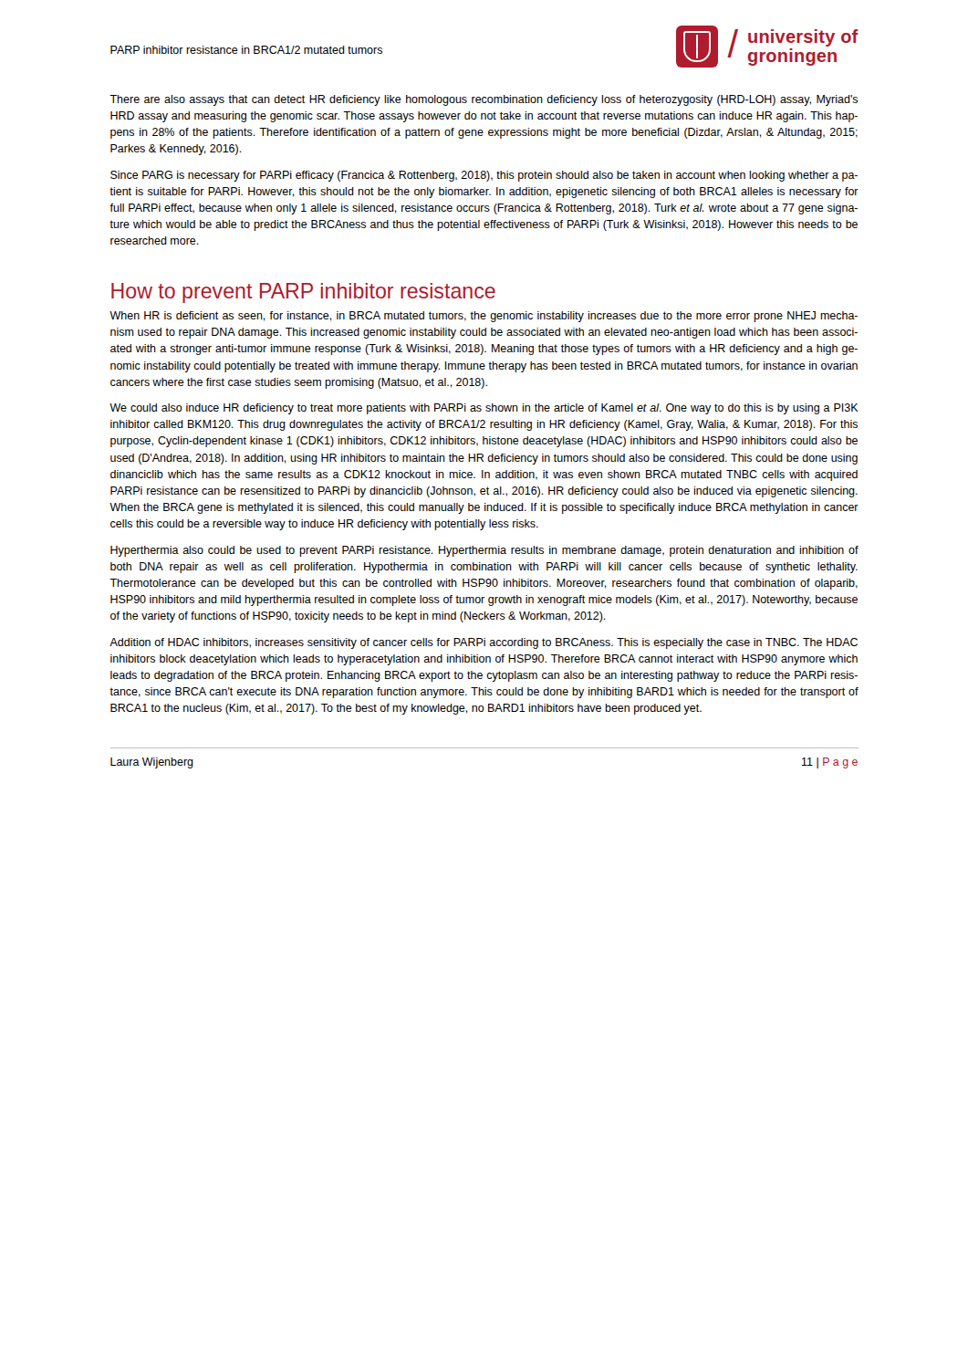PARP inhibitor resistance in BRCA1/2 mutated tumors
/ university of
groningen
There are also assays that can detect HR deficiency like homologous recombination deficiency loss of heterozygosity (HRD-LOH) assay, Myriad's HRD assay and measuring the genomic scar. Those assays however do not take in account that reverse mutations can induce HR again. This happens in 28% of the patients. Therefore identification of a pattern of gene expressions might be more beneficial (Dizdar, Arslan, & Altundag, 2015; Parkes & Kennedy, 2016).
Since PARG is necessary for PARPi efficacy (Francica & Rottenberg, 2018), this protein should also be taken in account when looking whether a patient is suitable for PARPi. However, this should not be the only biomarker. In addition, epigenetic silencing of both BRCA1 alleles is necessary for full PARPi effect, because when only 1 allele is silenced, resistance occurs (Francica & Rottenberg, 2018). Turk et al. wrote about a 77 gene signature which would be able to predict the BRCAness and thus the potential effectiveness of PARPi (Turk & Wisinksi, 2018). However this needs to be researched more.
How to prevent PARP inhibitor resistance
When HR is deficient as seen, for instance, in BRCA mutated tumors, the genomic instability increases due to the more error prone NHEJ mechanism used to repair DNA damage. This increased genomic instability could be associated with an elevated neo-antigen load which has been associated with a stronger anti-tumor immune response (Turk & Wisinksi, 2018). Meaning that those types of tumors with a HR deficiency and a high genomic instability could potentially be treated with immune therapy. Immune therapy has been tested in BRCA mutated tumors, for instance in ovarian cancers where the first case studies seem promising (Matsuo, et al., 2018).
We could also induce HR deficiency to treat more patients with PARPi as shown in the article of Kamel et al. One way to do this is by using a PI3K inhibitor called BKM120. This drug downregulates the activity of BRCA1/2 resulting in HR deficiency (Kamel, Gray, Walia, & Kumar, 2018). For this purpose, Cyclin-dependent kinase 1 (CDK1) inhibitors, CDK12 inhibitors, histone deacetylase (HDAC) inhibitors and HSP90 inhibitors could also be used (D'Andrea, 2018). In addition, using HR inhibitors to maintain the HR deficiency in tumors should also be considered. This could be done using dinanciclib which has the same results as a CDK12 knockout in mice. In addition, it was even shown BRCA mutated TNBC cells with acquired PARPi resistance can be resensitized to PARPi by dinanciclib (Johnson, et al., 2016). HR deficiency could also be induced via epigenetic silencing. When the BRCA gene is methylated it is silenced, this could manually be induced. If it is possible to specifically induce BRCA methylation in cancer cells this could be a reversible way to induce HR deficiency with potentially less risks.
Hyperthermia also could be used to prevent PARPi resistance. Hyperthermia results in membrane damage, protein denaturation and inhibition of both DNA repair as well as cell proliferation. Hypothermia in combination with PARPi will kill cancer cells because of synthetic lethality. Thermotolerance can be developed but this can be controlled with HSP90 inhibitors. Moreover, researchers found that combination of olaparib, HSP90 inhibitors and mild hyperthermia resulted in complete loss of tumor growth in xenograft mice models (Kim, et al., 2017). Noteworthy, because of the variety of functions of HSP90, toxicity needs to be kept in mind (Neckers & Workman, 2012).
Addition of HDAC inhibitors, increases sensitivity of cancer cells for PARPi according to BRCAness. This is especially the case in TNBC. The HDAC inhibitors block deacetylation which leads to hyperacetylation and inhibition of HSP90. Therefore BRCA cannot interact with HSP90 anymore which leads to degradation of the BRCA protein. Enhancing BRCA export to the cytoplasm can also be an interesting pathway to reduce the PARPi resistance, since BRCA can't execute its DNA reparation function anymore. This could be done by inhibiting BARD1 which is needed for the transport of BRCA1 to the nucleus (Kim, et al., 2017). To the best of my knowledge, no BARD1 inhibitors have been produced yet.
Laura Wijenberg
11 | P a g e